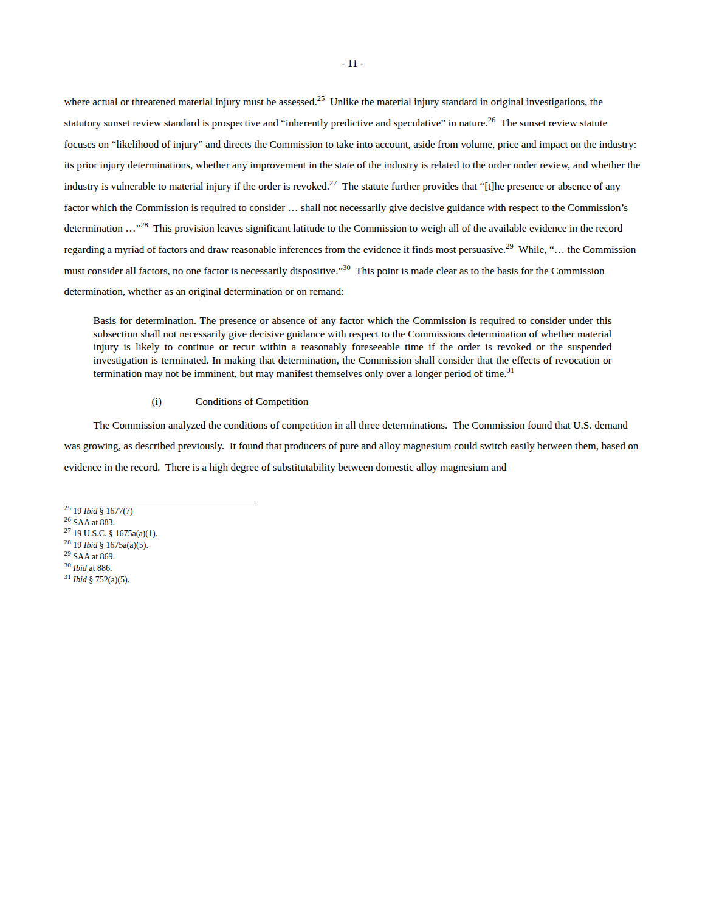- 11 -
where actual or threatened material injury must be assessed.25 Unlike the material injury standard in original investigations, the statutory sunset review standard is prospective and “inherently predictive and speculative” in nature.26 The sunset review statute focuses on “likelihood of injury” and directs the Commission to take into account, aside from volume, price and impact on the industry: its prior injury determinations, whether any improvement in the state of the industry is related to the order under review, and whether the industry is vulnerable to material injury if the order is revoked.27 The statute further provides that “[t]he presence or absence of any factor which the Commission is required to consider … shall not necessarily give decisive guidance with respect to the Commission’s determination …”28 This provision leaves significant latitude to the Commission to weigh all of the available evidence in the record regarding a myriad of factors and draw reasonable inferences from the evidence it finds most persuasive.29 While, “… the Commission must consider all factors, no one factor is necessarily dispositive.”30 This point is made clear as to the basis for the Commission determination, whether as an original determination or on remand:
Basis for determination. The presence or absence of any factor which the Commission is required to consider under this subsection shall not necessarily give decisive guidance with respect to the Commissions determination of whether material injury is likely to continue or recur within a reasonably foreseeable time if the order is revoked or the suspended investigation is terminated. In making that determination, the Commission shall consider that the effects of revocation or termination may not be imminent, but may manifest themselves only over a longer period of time.31
(i) Conditions of Competition
The Commission analyzed the conditions of competition in all three determinations. The Commission found that U.S. demand was growing, as described previously. It found that producers of pure and alloy magnesium could switch easily between them, based on evidence in the record. There is a high degree of substitutability between domestic alloy magnesium and
25 19 Ibid § 1677(7)
26 SAA at 883.
27 19 U.S.C. § 1675a(a)(1).
28 19 Ibid § 1675a(a)(5).
29 SAA at 869.
30 Ibid at 886.
31 Ibid § 752(a)(5).